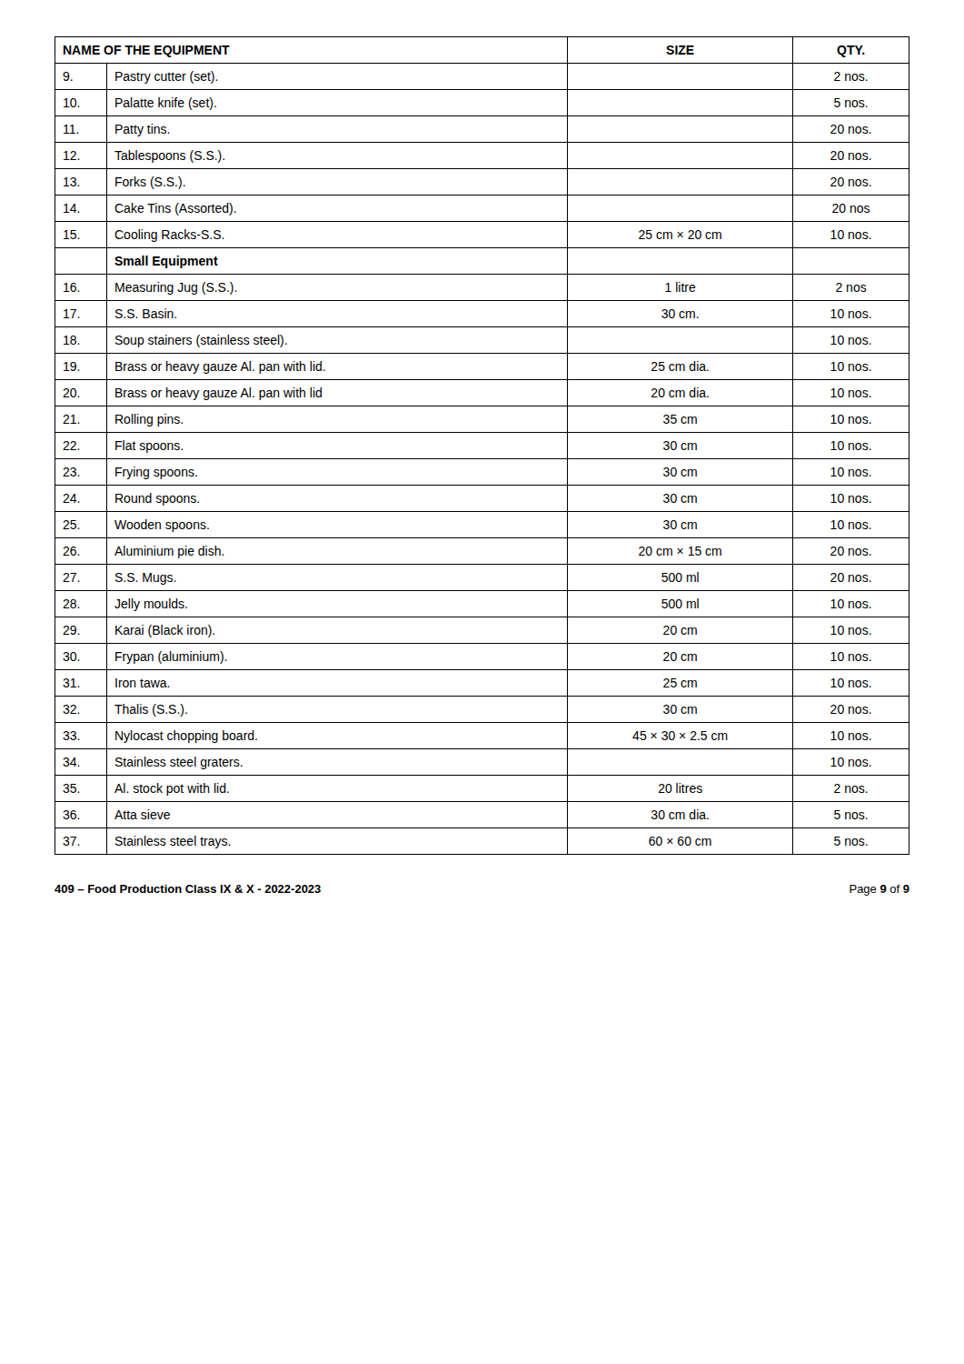| NAME OF THE EQUIPMENT | SIZE | QTY. |
| --- | --- | --- |
| 9. | Pastry cutter (set). | | 2 nos. |
| 10. | Palatte knife (set). | | 5 nos. |
| 11. | Patty tins. | | 20 nos. |
| 12. | Tablespoons (S.S.). | | 20 nos. |
| 13. | Forks (S.S.). | | 20 nos. |
| 14. | Cake Tins (Assorted). | | 20 nos |
| 15. | Cooling Racks-S.S. | 25 cm × 20 cm | 10 nos. |
| | Small Equipment | | |
| 16. | Measuring Jug (S.S.). | 1 litre | 2 nos |
| 17. | S.S. Basin. | 30 cm. | 10 nos. |
| 18. | Soup stainers (stainless steel). | | 10 nos. |
| 19. | Brass or heavy gauze Al. pan with lid. | 25 cm dia. | 10 nos. |
| 20. | Brass or heavy gauze Al. pan with lid | 20 cm dia. | 10 nos. |
| 21. | Rolling pins. | 35 cm | 10 nos. |
| 22. | Flat spoons. | 30 cm | 10 nos. |
| 23. | Frying spoons. | 30 cm | 10 nos. |
| 24. | Round spoons. | 30 cm | 10 nos. |
| 25. | Wooden spoons. | 30 cm | 10 nos. |
| 26. | Aluminium pie dish. | 20 cm × 15 cm | 20 nos. |
| 27. | S.S. Mugs. | 500 ml | 20 nos. |
| 28. | Jelly moulds. | 500 ml | 10 nos. |
| 29. | Karai (Black iron). | 20 cm | 10 nos. |
| 30. | Frypan (aluminium). | 20 cm | 10 nos. |
| 31. | Iron tawa. | 25 cm | 10 nos. |
| 32. | Thalis (S.S.). | 30 cm | 20 nos. |
| 33. | Nylocast chopping board. | 45 × 30 × 2.5 cm | 10 nos. |
| 34. | Stainless steel graters. | | 10 nos. |
| 35. | Al. stock pot with lid. | 20 litres | 2 nos. |
| 36. | Atta sieve | 30 cm dia. | 5 nos. |
| 37. | Stainless steel trays. | 60 × 60 cm | 5 nos. |
409 – Food Production Class IX & X - 2022-2023
Page 9 of 9